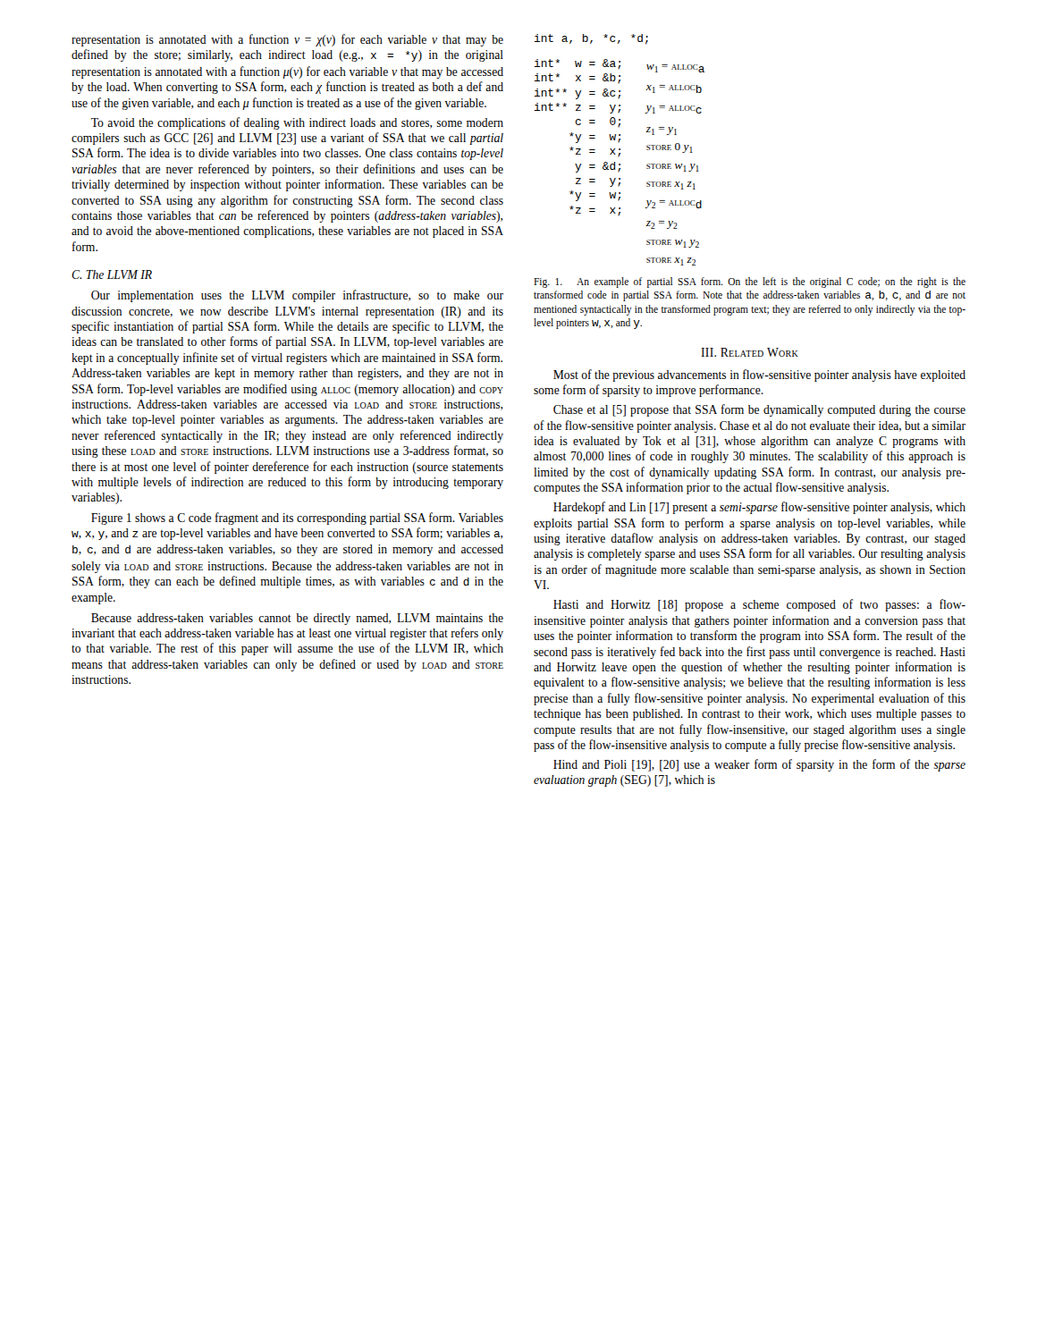representation is annotated with a function v = χ(v) for each variable v that may be defined by the store; similarly, each indirect load (e.g., x = *y) in the original representation is annotated with a function μ(v) for each variable v that may be accessed by the load. When converting to SSA form, each χ function is treated as both a def and use of the given variable, and each μ function is treated as a use of the given variable.
To avoid the complications of dealing with indirect loads and stores, some modern compilers such as GCC [26] and LLVM [23] use a variant of SSA that we call partial SSA form. The idea is to divide variables into two classes. One class contains top-level variables that are never referenced by pointers, so their definitions and uses can be trivially determined by inspection without pointer information. These variables can be converted to SSA using any algorithm for constructing SSA form. The second class contains those variables that can be referenced by pointers (address-taken variables), and to avoid the above-mentioned complications, these variables are not placed in SSA form.
C. The LLVM IR
Our implementation uses the LLVM compiler infrastructure, so to make our discussion concrete, we now describe LLVM's internal representation (IR) and its specific instantiation of partial SSA form. While the details are specific to LLVM, the ideas can be translated to other forms of partial SSA. In LLVM, top-level variables are kept in a conceptually infinite set of virtual registers which are maintained in SSA form. Address-taken variables are kept in memory rather than registers, and they are not in SSA form. Top-level variables are modified using alloc (memory allocation) and copy instructions. Address-taken variables are accessed via load and store instructions, which take top-level pointer variables as arguments. The address-taken variables are never referenced syntactically in the IR; they instead are only referenced indirectly using these load and store instructions. LLVM instructions use a 3-address format, so there is at most one level of pointer dereference for each instruction (source statements with multiple levels of indirection are reduced to this form by introducing temporary variables).
Figure 1 shows a C code fragment and its corresponding partial SSA form. Variables w, x, y, and z are top-level variables and have been converted to SSA form; variables a, b, c, and d are address-taken variables, so they are stored in memory and accessed solely via load and store instructions. Because the address-taken variables are not in SSA form, they can each be defined multiple times, as with variables c and d in the example.
Because address-taken variables cannot be directly named, LLVM maintains the invariant that each address-taken variable has at least one virtual register that refers only to that variable. The rest of this paper will assume the use of the LLVM IR, which means that address-taken variables can only be defined or used by load and store instructions.
int a, b, *c, *d;
int* w = &a; int* x = &b; int** y = &c; int** z = y; c = 0; *y = w; *z = x; y = &d; z = y; *y = w; *z = x;
w1 = alloca
x1 = allocb
y1 = allocc
z1 = y1
store 0 y1
store w1 y1
store x1 z1
y2 = allocd
z2 = y2
store w1 y2
store x1 z2
Fig. 1. An example of partial SSA form. On the left is the original C code; on the right is the transformed code in partial SSA form. Note that the address-taken variables a, b, c, and d are not mentioned syntactically in the transformed program text; they are referred to only indirectly via the top-level pointers w, x, and y.
III. Related Work
Most of the previous advancements in flow-sensitive pointer analysis have exploited some form of sparsity to improve performance.
Chase et al [5] propose that SSA form be dynamically computed during the course of the flow-sensitive pointer analysis. Chase et al do not evaluate their idea, but a similar idea is evaluated by Tok et al [31], whose algorithm can analyze C programs with almost 70,000 lines of code in roughly 30 minutes. The scalability of this approach is limited by the cost of dynamically updating SSA form. In contrast, our analysis pre-computes the SSA information prior to the actual flow-sensitive analysis.
Hardekopf and Lin [17] present a semi-sparse flow-sensitive pointer analysis, which exploits partial SSA form to perform a sparse analysis on top-level variables, while using iterative dataflow analysis on address-taken variables. By contrast, our staged analysis is completely sparse and uses SSA form for all variables. Our resulting analysis is an order of magnitude more scalable than semi-sparse analysis, as shown in Section VI.
Hasti and Horwitz [18] propose a scheme composed of two passes: a flow-insensitive pointer analysis that gathers pointer information and a conversion pass that uses the pointer information to transform the program into SSA form. The result of the second pass is iteratively fed back into the first pass until convergence is reached. Hasti and Horwitz leave open the question of whether the resulting pointer information is equivalent to a flow-sensitive analysis; we believe that the resulting information is less precise than a fully flow-sensitive pointer analysis. No experimental evaluation of this technique has been published. In contrast to their work, which uses multiple passes to compute results that are not fully flow-insensitive, our staged algorithm uses a single pass of the flow-insensitive analysis to compute a fully precise flow-sensitive analysis.
Hind and Pioli [19], [20] use a weaker form of sparsity in the form of the sparse evaluation graph (SEG) [7], which is